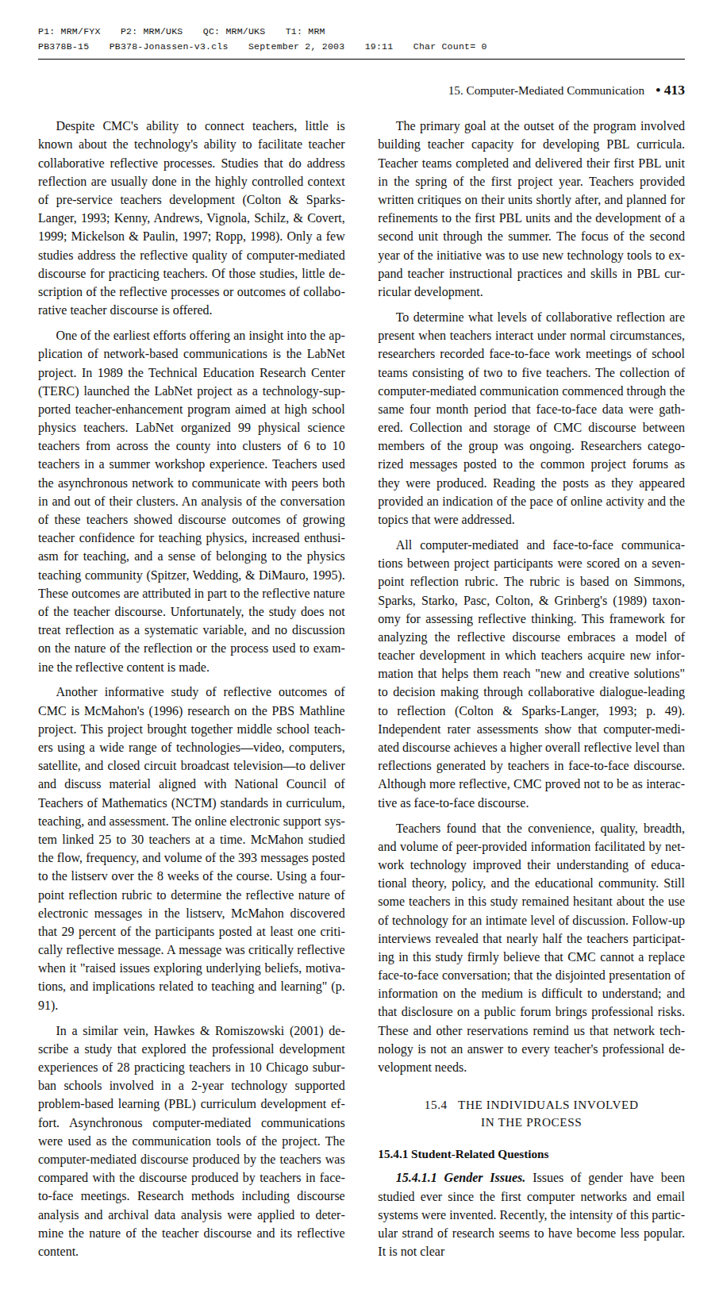P1: MRM/FYX P2: MRM/UKS QC: MRM/UKS T1: MRM
PB378B-15 PB378-Jonassen-v3.cls September 2, 200319:11 Char Count= 0
15. Computer-Mediated Communication • 413
Despite CMC's ability to connect teachers, little is known about the technology's ability to facilitate teacher collaborative reflective processes. Studies that do address reflection are usually done in the highly controlled context of pre-service teachers development (Colton & Sparks-Langer, 1993; Kenny, Andrews, Vignola, Schilz, & Covert, 1999; Mickelson & Paulin, 1997; Ropp, 1998). Only a few studies address the reflective quality of computer-mediated discourse for practicing teachers. Of those studies, little description of the reflective processes or outcomes of collaborative teacher discourse is offered.
One of the earliest efforts offering an insight into the application of network-based communications is the LabNet project. In 1989 the Technical Education Research Center (TERC) launched the LabNet project as a technology-supported teacher-enhancement program aimed at high school physics teachers. LabNet organized 99 physical science teachers from across the county into clusters of 6 to 10 teachers in a summer workshop experience. Teachers used the asynchronous network to communicate with peers both in and out of their clusters. An analysis of the conversation of these teachers showed discourse outcomes of growing teacher confidence for teaching physics, increased enthusiasm for teaching, and a sense of belonging to the physics teaching community (Spitzer, Wedding, & DiMauro, 1995). These outcomes are attributed in part to the reflective nature of the teacher discourse. Unfortunately, the study does not treat reflection as a systematic variable, and no discussion on the nature of the reflection or the process used to examine the reflective content is made.
Another informative study of reflective outcomes of CMC is McMahon's (1996) research on the PBS Mathline project. This project brought together middle school teachers using a wide range of technologies—video, computers, satellite, and closed circuit broadcast television—to deliver and discuss material aligned with National Council of Teachers of Mathematics (NCTM) standards in curriculum, teaching, and assessment. The online electronic support system linked 25 to 30 teachers at a time. McMahon studied the flow, frequency, and volume of the 393 messages posted to the listserv over the 8 weeks of the course. Using a four-point reflection rubric to determine the reflective nature of electronic messages in the listserv, McMahon discovered that 29 percent of the participants posted at least one critically reflective message. A message was critically reflective when it "raised issues exploring underlying beliefs, motivations, and implications related to teaching and learning" (p. 91).
In a similar vein, Hawkes & Romiszowski (2001) describe a study that explored the professional development experiences of 28 practicing teachers in 10 Chicago suburban schools involved in a 2-year technology supported problem-based learning (PBL) curriculum development effort. Asynchronous computer-mediated communications were used as the communication tools of the project. The computer-mediated discourse produced by the teachers was compared with the discourse produced by teachers in face-to-face meetings. Research methods including discourse analysis and archival data analysis were applied to determine the nature of the teacher discourse and its reflective content.
The primary goal at the outset of the program involved building teacher capacity for developing PBL curricula. Teacher teams completed and delivered their first PBL unit in the spring of the first project year. Teachers provided written critiques on their units shortly after, and planned for refinements to the first PBL units and the development of a second unit through the summer. The focus of the second year of the initiative was to use new technology tools to expand teacher instructional practices and skills in PBL curricular development.
To determine what levels of collaborative reflection are present when teachers interact under normal circumstances, researchers recorded face-to-face work meetings of school teams consisting of two to five teachers. The collection of computer-mediated communication commenced through the same four month period that face-to-face data were gathered. Collection and storage of CMC discourse between members of the group was ongoing. Researchers categorized messages posted to the common project forums as they were produced. Reading the posts as they appeared provided an indication of the pace of online activity and the topics that were addressed.
All computer-mediated and face-to-face communications between project participants were scored on a seven-point reflection rubric. The rubric is based on Simmons, Sparks, Starko, Pasc, Colton, & Grinberg's (1989) taxonomy for assessing reflective thinking. This framework for analyzing the reflective discourse embraces a model of teacher development in which teachers acquire new information that helps them reach "new and creative solutions" to decision making through collaborative dialogue-leading to reflection (Colton & Sparks-Langer, 1993; p. 49). Independent rater assessments show that computer-mediated discourse achieves a higher overall reflective level than reflections generated by teachers in face-to-face discourse. Although more reflective, CMC proved not to be as interactive as face-to-face discourse.
Teachers found that the convenience, quality, breadth, and volume of peer-provided information facilitated by network technology improved their understanding of educational theory, policy, and the educational community. Still some teachers in this study remained hesitant about the use of technology for an intimate level of discussion. Follow-up interviews revealed that nearly half the teachers participating in this study firmly believe that CMC cannot a replace face-to-face conversation; that the disjointed presentation of information on the medium is difficult to understand; and that disclosure on a public forum brings professional risks. These and other reservations remind us that network technology is not an answer to every teacher's professional development needs.
15.4 THE INDIVIDUALS INVOLVED
IN THE PROCESS
15.4.1 Student-Related Questions
15.4.1.1 Gender Issues. Issues of gender have been studied ever since the first computer networks and email systems were invented. Recently, the intensity of this particular strand of research seems to have become less popular. It is not clear